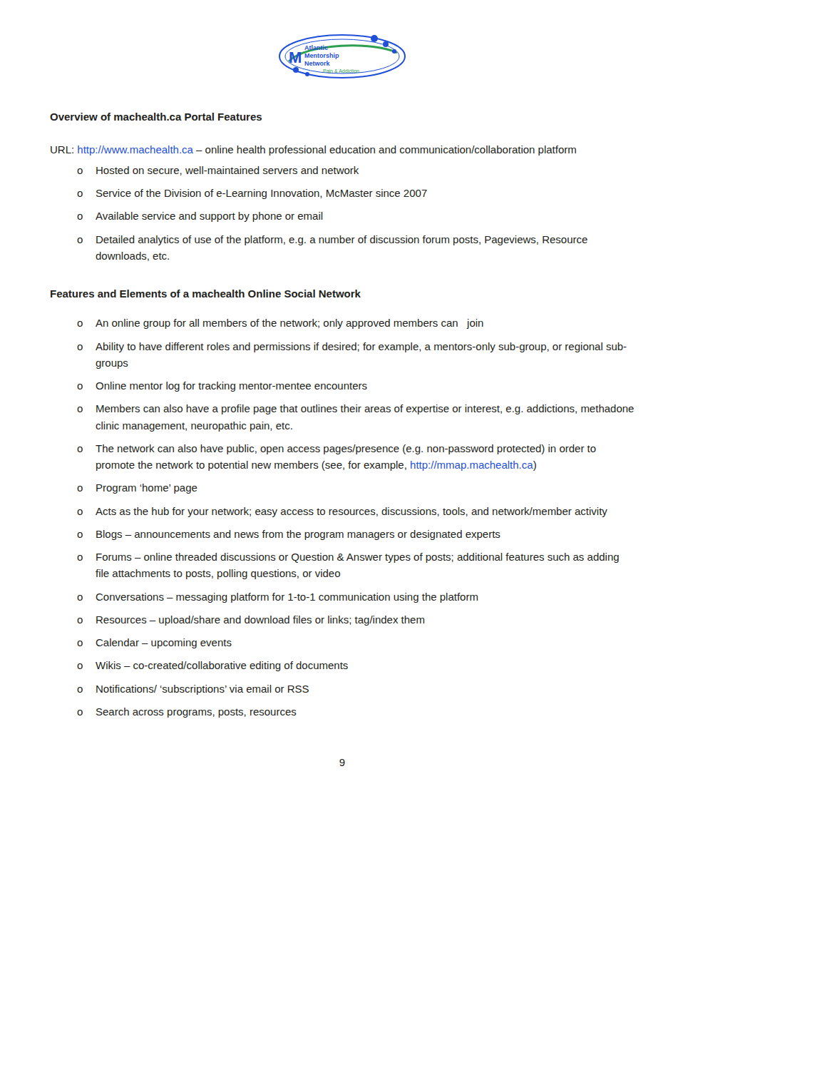Atlantic Mentorship Network Pain & Addiction M
Overview of machealth.ca Portal Features
URL: http://www.machealth.ca – online health professional education and communication/collaboration platform
Hosted on secure, well-maintained servers and network
Service of the Division of e-Learning Innovation, McMaster since 2007
Available service and support by phone or email
Detailed analytics of use of the platform, e.g. a number of discussion forum posts, Pageviews, Resource downloads, etc.
Features and Elements of a machealth Online Social Network
An online group for all members of the network; only approved members can join
Ability to have different roles and permissions if desired; for example, a mentors-only sub-group, or regional sub-groups
Online mentor log for tracking mentor-mentee encounters
Members can also have a profile page that outlines their areas of expertise or interest, e.g. addictions, methadone clinic management, neuropathic pain, etc.
The network can also have public, open access pages/presence (e.g. non-password protected) in order to promote the network to potential new members (see, for example, http://mmap.machealth.ca)
Program ‘home’ page
Acts as the hub for your network; easy access to resources, discussions, tools, and network/member activity
Blogs – announcements and news from the program managers or designated experts
Forums – online threaded discussions or Question & Answer types of posts; additional features such as adding file attachments to posts, polling questions, or video
Conversations – messaging platform for 1-to-1 communication using the platform
Resources – upload/share and download files or links; tag/index them
Calendar – upcoming events
Wikis – co-created/collaborative editing of documents
Notifications/ ‘subscriptions’ via email or RSS
Search across programs, posts, resources
9